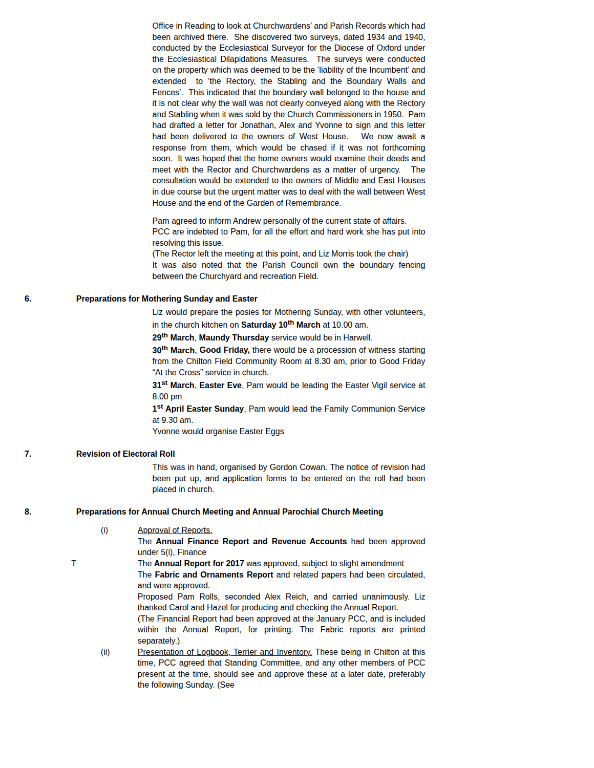Office in Reading to look at Churchwardens’ and Parish Records which had been archived there. She discovered two surveys, dated 1934 and 1940, conducted by the Ecclesiastical Surveyor for the Diocese of Oxford under the Ecclesiastical Dilapidations Measures. The surveys were conducted on the property which was deemed to be the ‘liability of the Incumbent’ and extended to ‘the Rectory, the Stabling and the Boundary Walls and Fences’. This indicated that the boundary wall belonged to the house and it is not clear why the wall was not clearly conveyed along with the Rectory and Stabling when it was sold by the Church Commissioners in 1950. Pam had drafted a letter for Jonathan, Alex and Yvonne to sign and this letter had been delivered to the owners of West House. We now await a response from them, which would be chased if it was not forthcoming soon. It was hoped that the home owners would examine their deeds and meet with the Rector and Churchwardens as a matter of urgency. The consultation would be extended to the owners of Middle and East Houses in due course but the urgent matter was to deal with the wall between West House and the end of the Garden of Remembrance.
Pam agreed to inform Andrew personally of the current state of affairs.
PCC are indebted to Pam, for all the effort and hard work she has put into resolving this issue.
(The Rector left the meeting at this point, and Liz Morris took the chair)
It was also noted that the Parish Council own the boundary fencing between the Churchyard and recreation Field.
6.
Preparations for Mothering Sunday and Easter
Liz would prepare the posies for Mothering Sunday, with other volunteers, in the church kitchen on Saturday 10th March at 10.00 am.
29th March, Maundy Thursday service would be in Harwell.
30th March, Good Friday, there would be a procession of witness starting from the Chilton Field Community Room at 8.30 am, prior to Good Friday “At the Cross” service in church.
31st March, Easter Eve, Pam would be leading the Easter Vigil service at 8.00 pm
1st April Easter Sunday, Pam would lead the Family Communion Service at 9.30 am.
Yvonne would organise Easter Eggs
7.
Revision of Electoral Roll
This was in hand, organised by Gordon Cowan. The notice of revision had been put up, and application forms to be entered on the roll had been placed in church.
8.
Preparations for Annual Church Meeting and Annual Parochial Church Meeting
(i)
Approval of Reports.
The Annual Finance Report and Revenue Accounts had been approved under 5(i), Finance
TThe Annual Report for 2017 was approved, subject to slight amendment
The Fabric and Ornaments Report and related papers had been circulated, and were approved.
Proposed Pam Rolls, seconded Alex Reich, and carried unanimously. Liz thanked Carol and Hazel for producing and checking the Annual Report.
(The Financial Report had been approved at the January PCC, and is included within the Annual Report, for printing. The Fabric reports are printed separately.)
(ii)
Presentation of Logbook, Terrier and Inventory. These being in Chilton at this time, PCC agreed that Standing Committee, and any other members of PCC present at the time, should see and approve these at a later date, preferably the following Sunday. (See